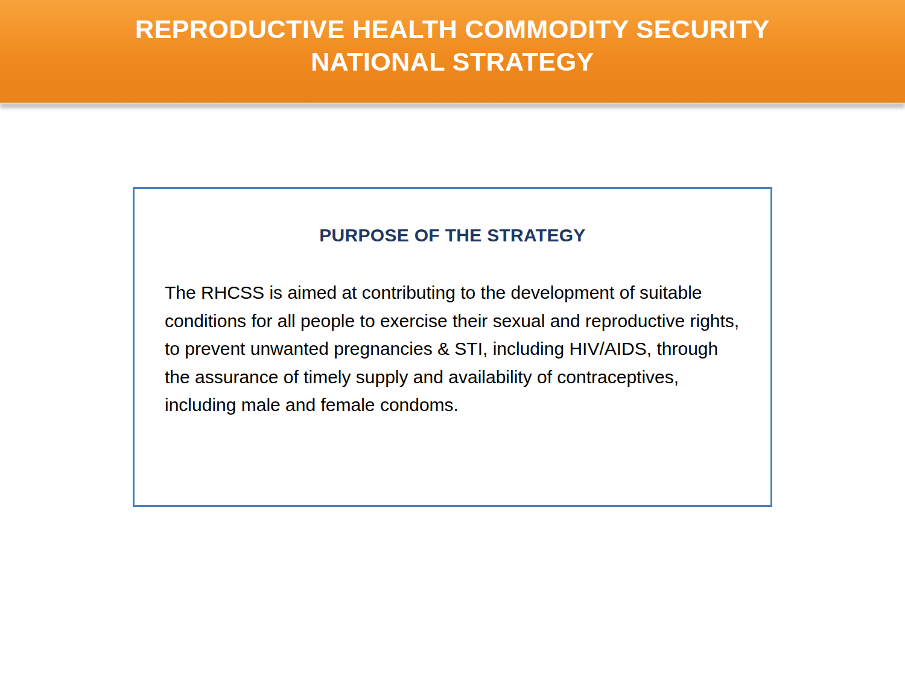REPRODUCTIVE HEALTH COMMODITY SECURITY
NATIONAL STRATEGY
PURPOSE OF THE STRATEGY
The RHCSS is aimed at contributing to the development of suitable conditions for all people to exercise their sexual and reproductive rights, to prevent unwanted pregnancies & STI, including HIV/AIDS, through the assurance of timely supply and availability of contraceptives, including male and female condoms.